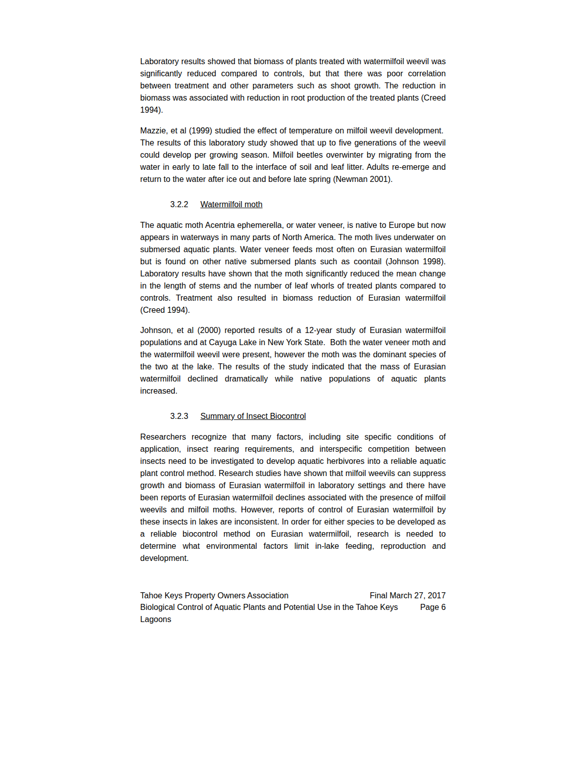Laboratory results showed that biomass of plants treated with watermilfoil weevil was significantly reduced compared to controls, but that there was poor correlation between treatment and other parameters such as shoot growth. The reduction in biomass was associated with reduction in root production of the treated plants (Creed 1994).
Mazzie, et al (1999) studied the effect of temperature on milfoil weevil development. The results of this laboratory study showed that up to five generations of the weevil could develop per growing season. Milfoil beetles overwinter by migrating from the water in early to late fall to the interface of soil and leaf litter. Adults re-emerge and return to the water after ice out and before late spring (Newman 2001).
3.2.2 Watermilfoil moth
The aquatic moth Acentria ephemerella, or water veneer, is native to Europe but now appears in waterways in many parts of North America. The moth lives underwater on submersed aquatic plants. Water veneer feeds most often on Eurasian watermilfoil but is found on other native submersed plants such as coontail (Johnson 1998). Laboratory results have shown that the moth significantly reduced the mean change in the length of stems and the number of leaf whorls of treated plants compared to controls. Treatment also resulted in biomass reduction of Eurasian watermilfoil (Creed 1994).
Johnson, et al (2000) reported results of a 12-year study of Eurasian watermilfoil populations and at Cayuga Lake in New York State. Both the water veneer moth and the watermilfoil weevil were present, however the moth was the dominant species of the two at the lake. The results of the study indicated that the mass of Eurasian watermilfoil declined dramatically while native populations of aquatic plants increased.
3.2.3 Summary of Insect Biocontrol
Researchers recognize that many factors, including site specific conditions of application, insect rearing requirements, and interspecific competition between insects need to be investigated to develop aquatic herbivores into a reliable aquatic plant control method. Research studies have shown that milfoil weevils can suppress growth and biomass of Eurasian watermilfoil in laboratory settings and there have been reports of Eurasian watermilfoil declines associated with the presence of milfoil weevils and milfoil moths. However, reports of control of Eurasian watermilfoil by these insects in lakes are inconsistent. In order for either species to be developed as a reliable biocontrol method on Eurasian watermilfoil, research is needed to determine what environmental factors limit in-lake feeding, reproduction and development.
Tahoe Keys Property Owners Association
Final March 27, 2017
Biological Control of Aquatic Plants and Potential Use in the Tahoe Keys Lagoons
Page 6